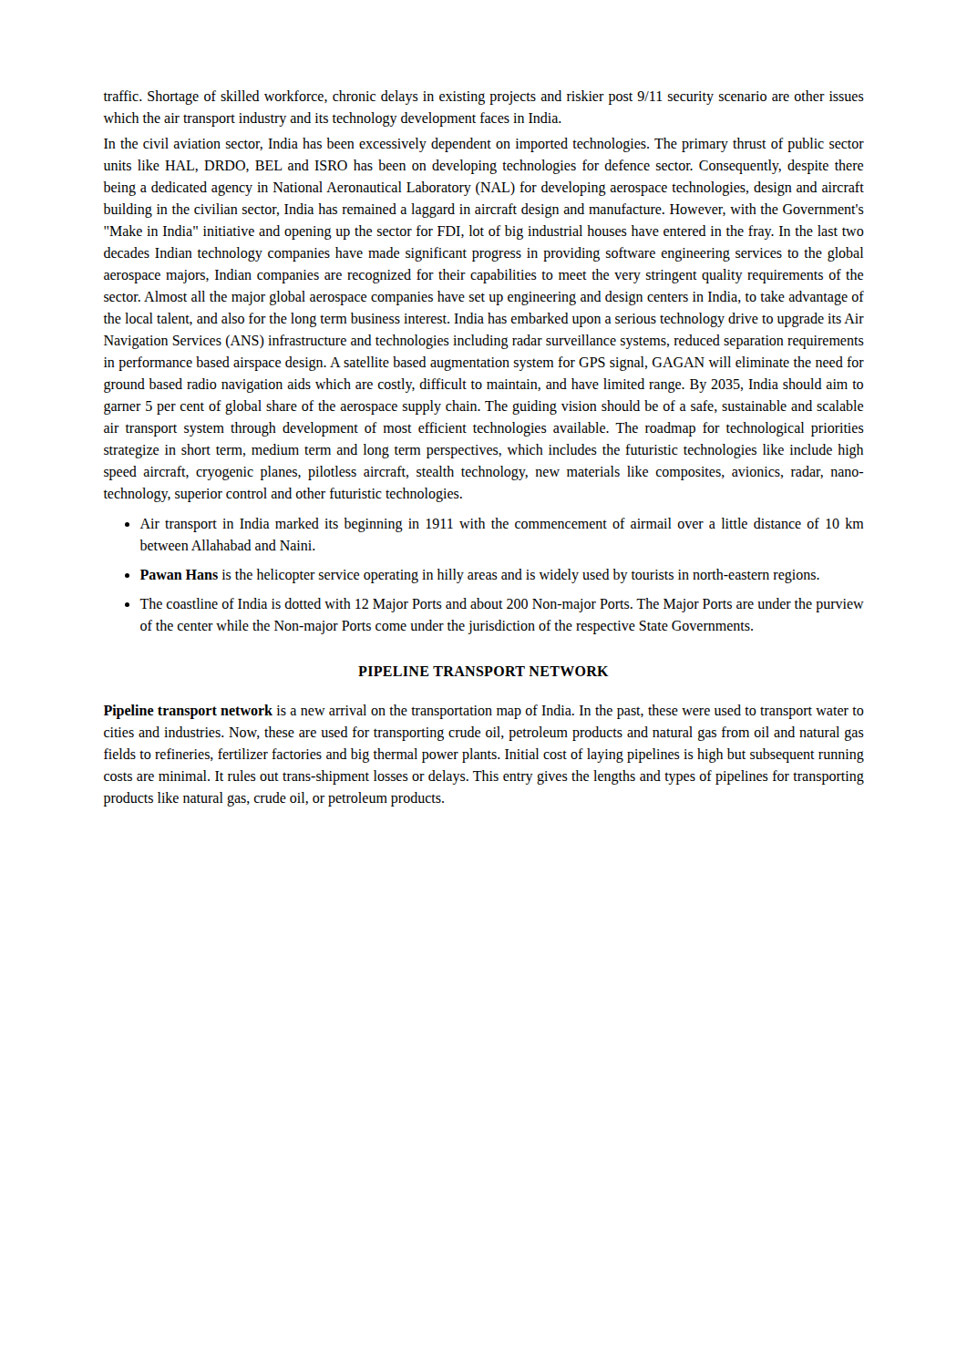traffic. Shortage of skilled workforce, chronic delays in existing projects and riskier post 9/11 security scenario are other issues which the air transport industry and its technology development faces in India.
In the civil aviation sector, India has been excessively dependent on imported technologies. The primary thrust of public sector units like HAL, DRDO, BEL and ISRO has been on developing technologies for defence sector. Consequently, despite there being a dedicated agency in National Aeronautical Laboratory (NAL) for developing aerospace technologies, design and aircraft building in the civilian sector, India has remained a laggard in aircraft design and manufacture. However, with the Government's "Make in India" initiative and opening up the sector for FDI, lot of big industrial houses have entered in the fray. In the last two decades Indian technology companies have made significant progress in providing software engineering services to the global aerospace majors, Indian companies are recognized for their capabilities to meet the very stringent quality requirements of the sector. Almost all the major global aerospace companies have set up engineering and design centers in India, to take advantage of the local talent, and also for the long term business interest. India has embarked upon a serious technology drive to upgrade its Air Navigation Services (ANS) infrastructure and technologies including radar surveillance systems, reduced separation requirements in performance based airspace design. A satellite based augmentation system for GPS signal, GAGAN will eliminate the need for ground based radio navigation aids which are costly, difficult to maintain, and have limited range. By 2035, India should aim to garner 5 per cent of global share of the aerospace supply chain. The guiding vision should be of a safe, sustainable and scalable air transport system through development of most efficient technologies available. The roadmap for technological priorities strategize in short term, medium term and long term perspectives, which includes the futuristic technologies like include high speed aircraft, cryogenic planes, pilotless aircraft, stealth technology, new materials like composites, avionics, radar, nano-technology, superior control and other futuristic technologies.
Air transport in India marked its beginning in 1911 with the commencement of airmail over a little distance of 10 km between Allahabad and Naini.
Pawan Hans is the helicopter service operating in hilly areas and is widely used by tourists in north-eastern regions.
The coastline of India is dotted with 12 Major Ports and about 200 Non-major Ports. The Major Ports are under the purview of the center while the Non-major Ports come under the jurisdiction of the respective State Governments.
PIPELINE TRANSPORT NETWORK
Pipeline transport network is a new arrival on the transportation map of India. In the past, these were used to transport water to cities and industries. Now, these are used for transporting crude oil, petroleum products and natural gas from oil and natural gas fields to refineries, fertilizer factories and big thermal power plants. Initial cost of laying pipelines is high but subsequent running costs are minimal. It rules out trans-shipment losses or delays. This entry gives the lengths and types of pipelines for transporting products like natural gas, crude oil, or petroleum products.